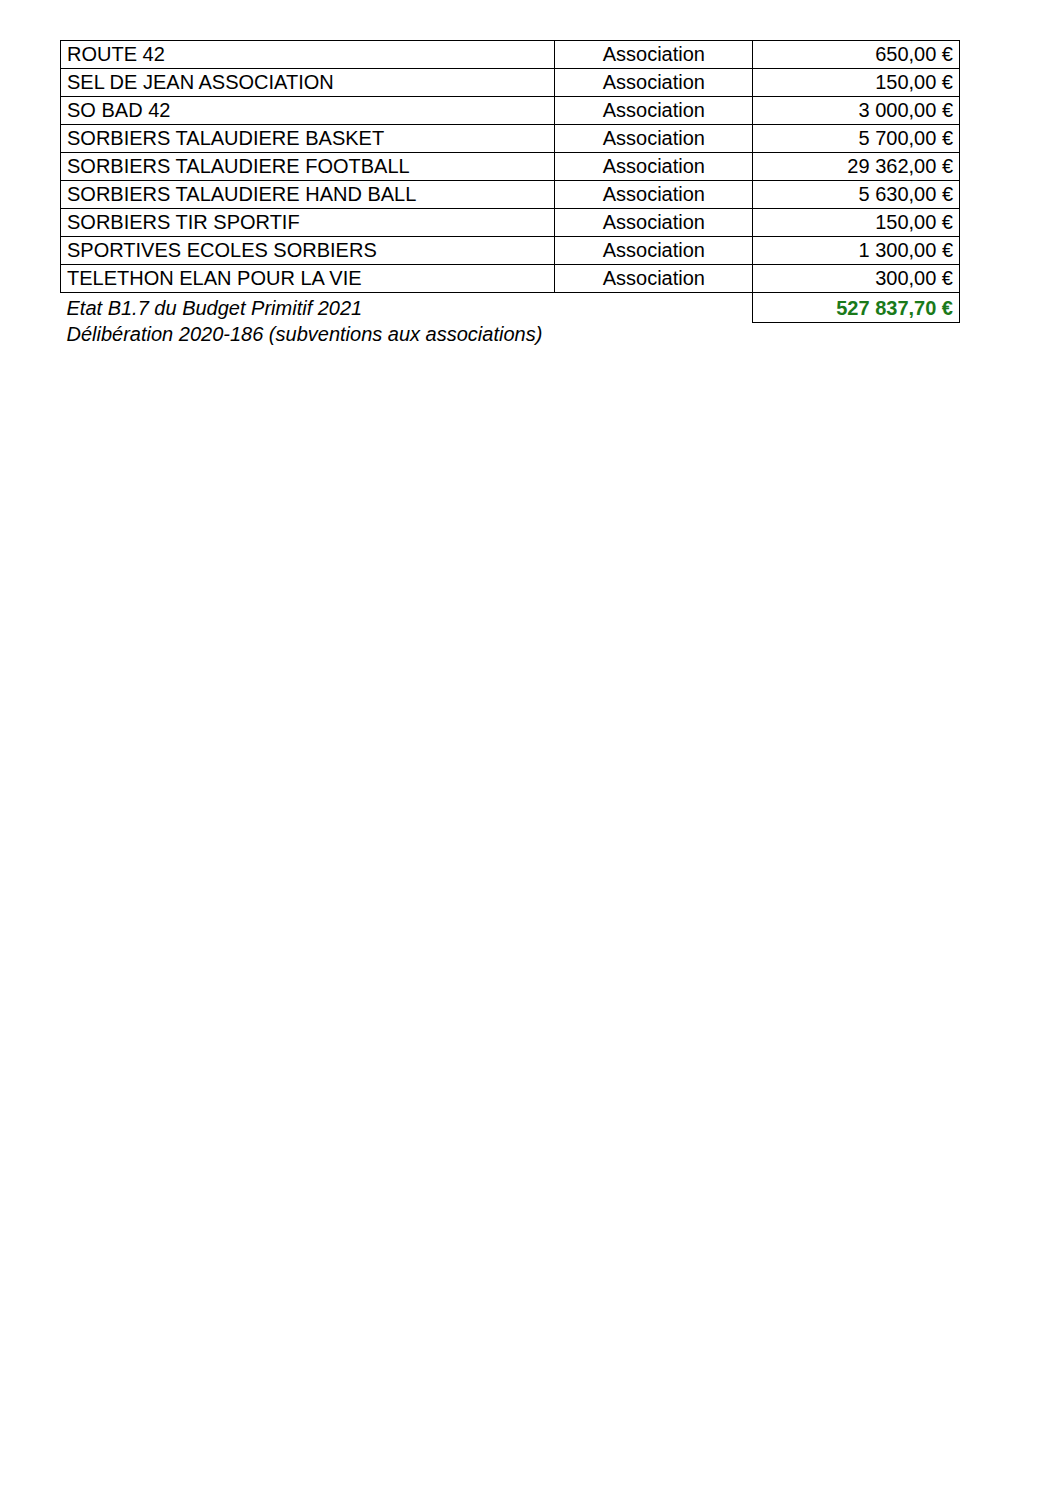| ROUTE 42 | Association | 650,00 € |
| SEL DE JEAN ASSOCIATION | Association | 150,00 € |
| SO BAD 42 | Association | 3 000,00 € |
| SORBIERS TALAUDIERE BASKET | Association | 5 700,00 € |
| SORBIERS TALAUDIERE FOOTBALL | Association | 29 362,00 € |
| SORBIERS TALAUDIERE HAND BALL | Association | 5 630,00 € |
| SORBIERS TIR SPORTIF | Association | 150,00 € |
| SPORTIVES ECOLES SORBIERS | Association | 1 300,00 € |
| TELETHON ELAN POUR LA VIE | Association | 300,00 € |
| Etat B1.7 du Budget Primitif 2021 | 527 837,70 € |
| Délibération 2020-186 (subventions aux associations) |